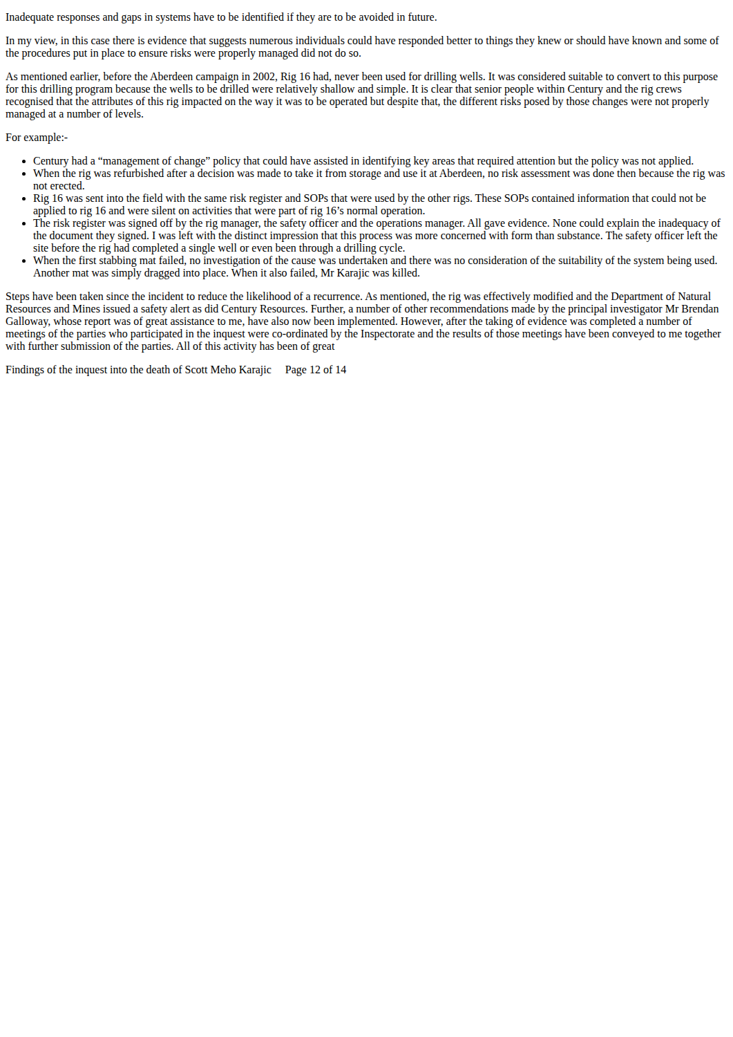Inadequate responses and gaps in systems have to be identified if they are to be avoided in future.
In my view, in this case there is evidence that suggests numerous individuals could have responded better to things they knew or should have known and some of the procedures put in place to ensure risks were properly managed did not do so.
As mentioned earlier, before the Aberdeen campaign in 2002, Rig 16 had, never been used for drilling wells. It was considered suitable to convert to this purpose for this drilling program because the wells to be drilled were relatively shallow and simple. It is clear that senior people within Century and the rig crews recognised that the attributes of this rig impacted on the way it was to be operated but despite that, the different risks posed by those changes were not properly managed at a number of levels.
For example:-
Century had a “management of change” policy that could have assisted in identifying key areas that required attention but the policy was not applied.
When the rig was refurbished after a decision was made to take it from storage and use it at Aberdeen, no risk assessment was done then because the rig was not erected.
Rig 16 was sent into the field with the same risk register and SOPs that were used by the other rigs. These SOPs contained information that could not be applied to rig 16 and were silent on activities that were part of rig 16’s normal operation.
The risk register was signed off by the rig manager, the safety officer and the operations manager. All gave evidence. None could explain the inadequacy of the document they signed. I was left with the distinct impression that this process was more concerned with form than substance. The safety officer left the site before the rig had completed a single well or even been through a drilling cycle.
When the first stabbing mat failed, no investigation of the cause was undertaken and there was no consideration of the suitability of the system being used. Another mat was simply dragged into place. When it also failed, Mr Karajic was killed.
Steps have been taken since the incident to reduce the likelihood of a recurrence. As mentioned, the rig was effectively modified and the Department of Natural Resources and Mines issued a safety alert as did Century Resources. Further, a number of other recommendations made by the principal investigator Mr Brendan Galloway, whose report was of great assistance to me, have also now been implemented. However, after the taking of evidence was completed a number of meetings of the parties who participated in the inquest were co-ordinated by the Inspectorate and the results of those meetings have been conveyed to me together with further submission of the parties. All of this activity has been of great
Findings of the inquest into the death of Scott Meho Karajic Page 12 of 14